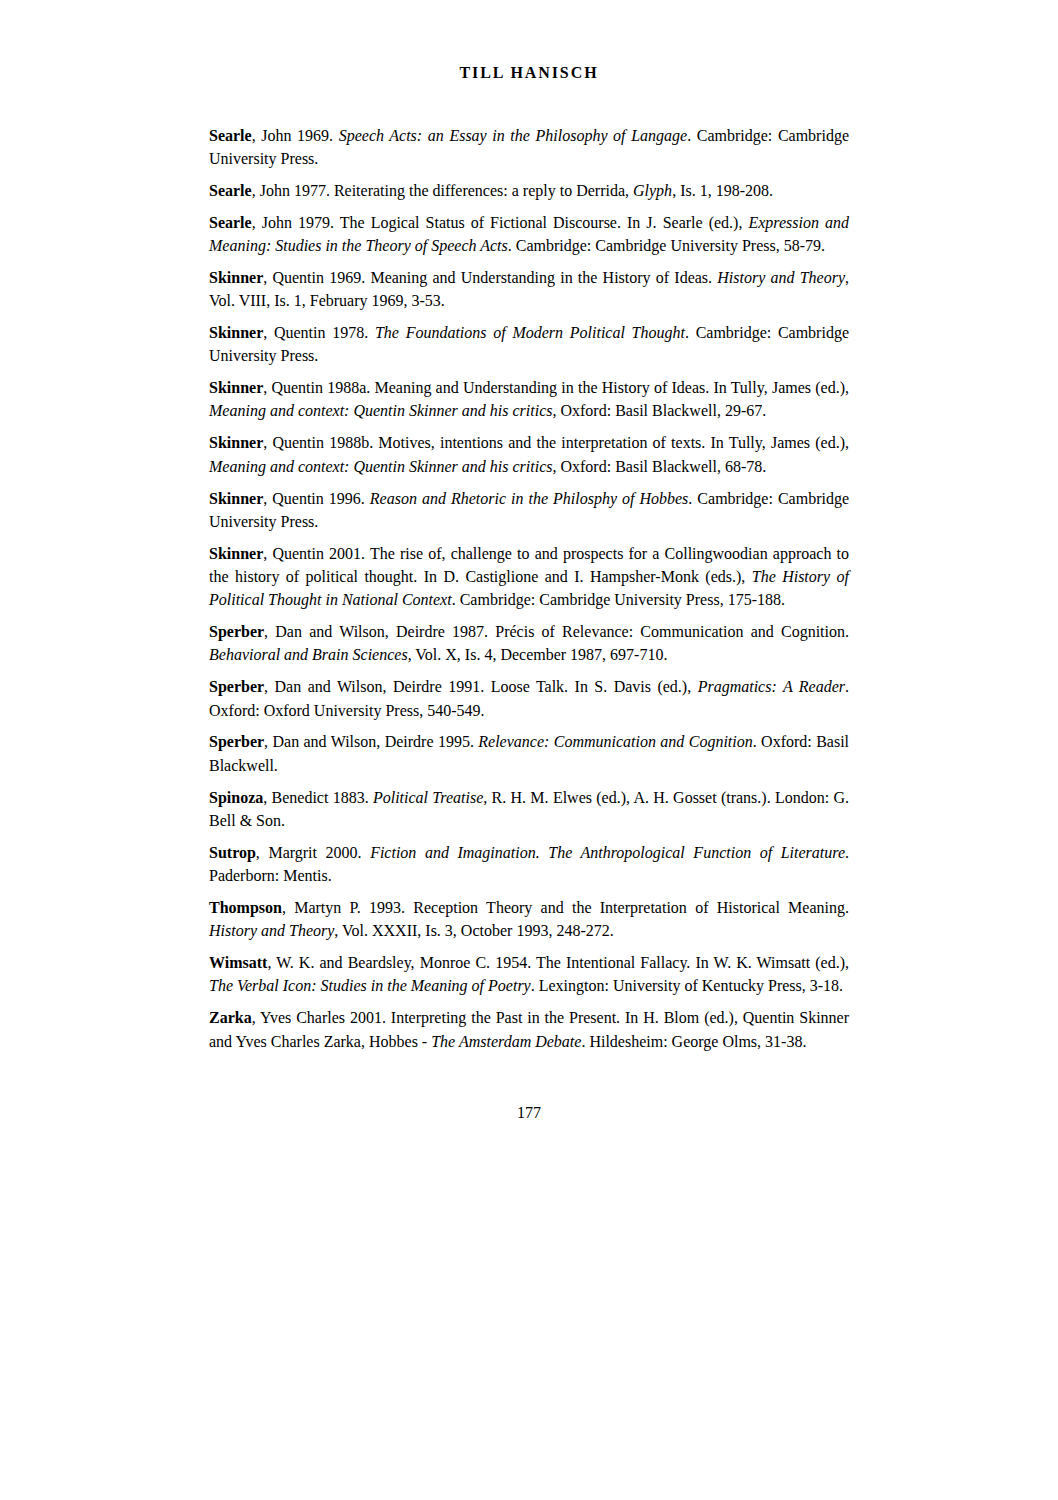Till Hanisch
Searle, John 1969. Speech Acts: an Essay in the Philosophy of Langage. Cambridge: Cambridge University Press.
Searle, John 1977. Reiterating the differences: a reply to Derrida, Glyph, Is. 1, 198-208.
Searle, John 1979. The Logical Status of Fictional Discourse. In J. Searle (ed.), Expression and Meaning: Studies in the Theory of Speech Acts. Cambridge: Cambridge University Press, 58-79.
Skinner, Quentin 1969. Meaning and Understanding in the History of Ideas. History and Theory, Vol. VIII, Is. 1, February 1969, 3-53.
Skinner, Quentin 1978. The Foundations of Modern Political Thought. Cambridge: Cambridge University Press.
Skinner, Quentin 1988a. Meaning and Understanding in the History of Ideas. In Tully, James (ed.), Meaning and context: Quentin Skinner and his critics, Oxford: Basil Blackwell, 29-67.
Skinner, Quentin 1988b. Motives, intentions and the interpretation of texts. In Tully, James (ed.), Meaning and context: Quentin Skinner and his critics, Oxford: Basil Blackwell, 68-78.
Skinner, Quentin 1996. Reason and Rhetoric in the Philosphy of Hobbes. Cambridge: Cambridge University Press.
Skinner, Quentin 2001. The rise of, challenge to and prospects for a Collingwoodian approach to the history of political thought. In D. Castiglione and I. Hampsher-Monk (eds.), The History of Political Thought in National Context. Cambridge: Cambridge University Press, 175-188.
Sperber, Dan and Wilson, Deirdre 1987. Précis of Relevance: Communication and Cognition. Behavioral and Brain Sciences, Vol. X, Is. 4, December 1987, 697-710.
Sperber, Dan and Wilson, Deirdre 1991. Loose Talk. In S. Davis (ed.), Pragmatics: A Reader. Oxford: Oxford University Press, 540-549.
Sperber, Dan and Wilson, Deirdre 1995. Relevance: Communication and Cognition. Oxford: Basil Blackwell.
Spinoza, Benedict 1883. Political Treatise, R. H. M. Elwes (ed.), A. H. Gosset (trans.). London: G. Bell & Son.
Sutrop, Margrit 2000. Fiction and Imagination. The Anthropological Function of Literature. Paderborn: Mentis.
Thompson, Martyn P. 1993. Reception Theory and the Interpretation of Historical Meaning. History and Theory, Vol. XXXII, Is. 3, October 1993, 248-272.
Wimsatt, W. K. and Beardsley, Monroe C. 1954. The Intentional Fallacy. In W. K. Wimsatt (ed.), The Verbal Icon: Studies in the Meaning of Poetry. Lexington: University of Kentucky Press, 3-18.
Zarka, Yves Charles 2001. Interpreting the Past in the Present. In H. Blom (ed.), Quentin Skinner and Yves Charles Zarka, Hobbes - The Amsterdam Debate. Hildesheim: George Olms, 31-38.
177